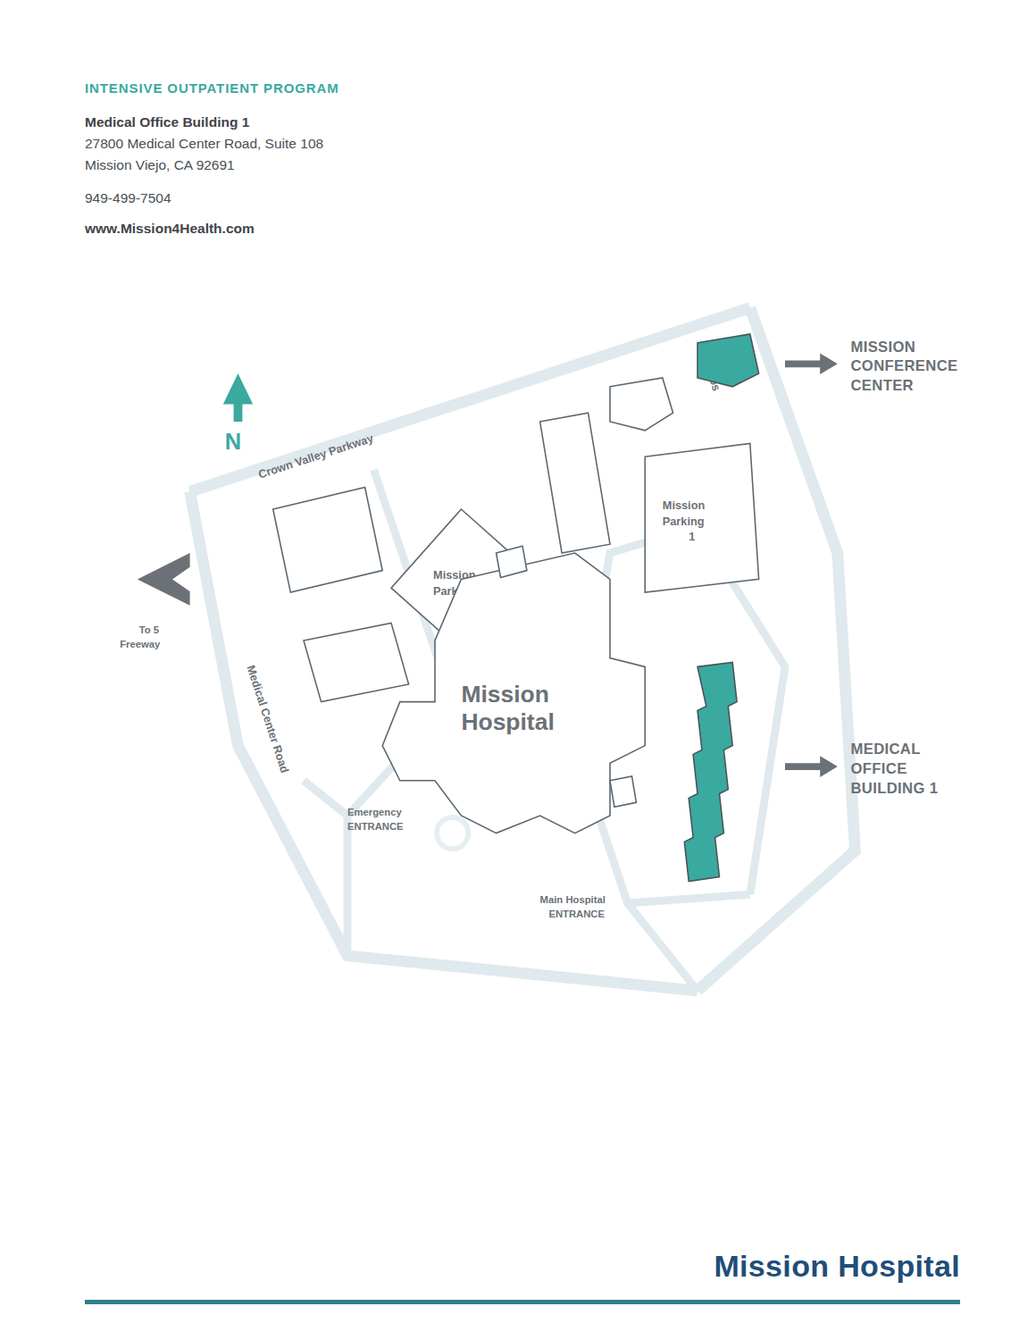Intensive Outpatient Program
Medical Office Building 1
27800 Medical Center Road, Suite 108
Mission Viejo, CA 92691
949-499-7504
www.Mission4Health.com
N To 5 Freeway Crown Valley Parkway Medical Center Road Los Altos Mission Parking 1 Mission Parking 2 Mission Hospital Emergency ENTRANCE Main Hospital ENTRANCE MISSION CONFERENCE CENTER MEDICAL OFFICE BUILDING 1
Mission Hospital